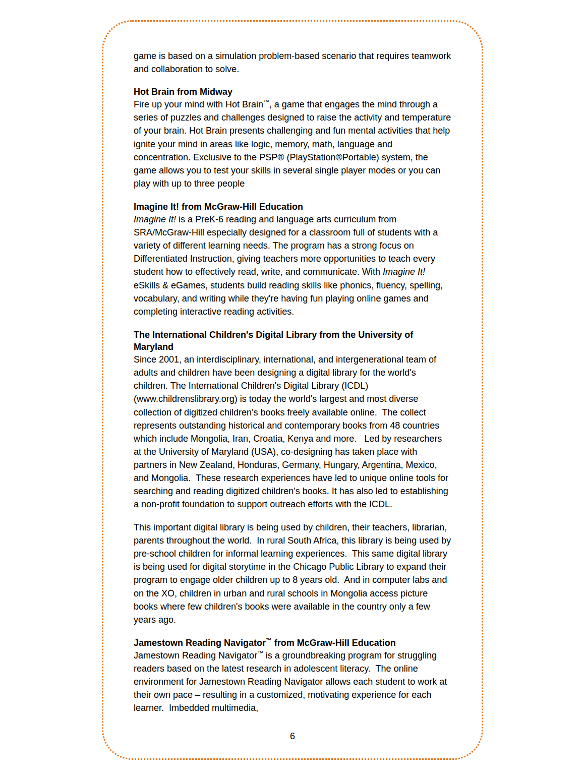game is based on a simulation problem-based scenario that requires teamwork and collaboration to solve.
Hot Brain from Midway
Fire up your mind with Hot Brain™, a game that engages the mind through a series of puzzles and challenges designed to raise the activity and temperature of your brain. Hot Brain presents challenging and fun mental activities that help ignite your mind in areas like logic, memory, math, language and concentration. Exclusive to the PSP® (PlayStation®Portable) system, the game allows you to test your skills in several single player modes or you can play with up to three people
Imagine It! from McGraw-Hill Education
Imagine It! is a PreK-6 reading and language arts curriculum from SRA/McGraw-Hill especially designed for a classroom full of students with a variety of different learning needs. The program has a strong focus on Differentiated Instruction, giving teachers more opportunities to teach every student how to effectively read, write, and communicate. With Imagine It! eSkills & eGames, students build reading skills like phonics, fluency, spelling, vocabulary, and writing while they're having fun playing online games and completing interactive reading activities.
The International Children's Digital Library from the University of Maryland
Since 2001, an interdisciplinary, international, and intergenerational team of adults and children have been designing a digital library for the world's children. The International Children's Digital Library (ICDL) (www.childrenslibrary.org) is today the world's largest and most diverse collection of digitized children's books freely available online. The collect represents outstanding historical and contemporary books from 48 countries which include Mongolia, Iran, Croatia, Kenya and more. Led by researchers at the University of Maryland (USA), co-designing has taken place with partners in New Zealand, Honduras, Germany, Hungary, Argentina, Mexico, and Mongolia. These research experiences have led to unique online tools for searching and reading digitized children's books. It has also led to establishing a non-profit foundation to support outreach efforts with the ICDL.
This important digital library is being used by children, their teachers, librarian, parents throughout the world. In rural South Africa, this library is being used by pre-school children for informal learning experiences. This same digital library is being used for digital storytime in the Chicago Public Library to expand their program to engage older children up to 8 years old. And in computer labs and on the XO, children in urban and rural schools in Mongolia access picture books where few children's books were available in the country only a few years ago.
Jamestown Reading Navigator™ from McGraw-Hill Education
Jamestown Reading Navigator™ is a groundbreaking program for struggling readers based on the latest research in adolescent literacy. The online environment for Jamestown Reading Navigator allows each student to work at their own pace – resulting in a customized, motivating experience for each learner. Imbedded multimedia,
6